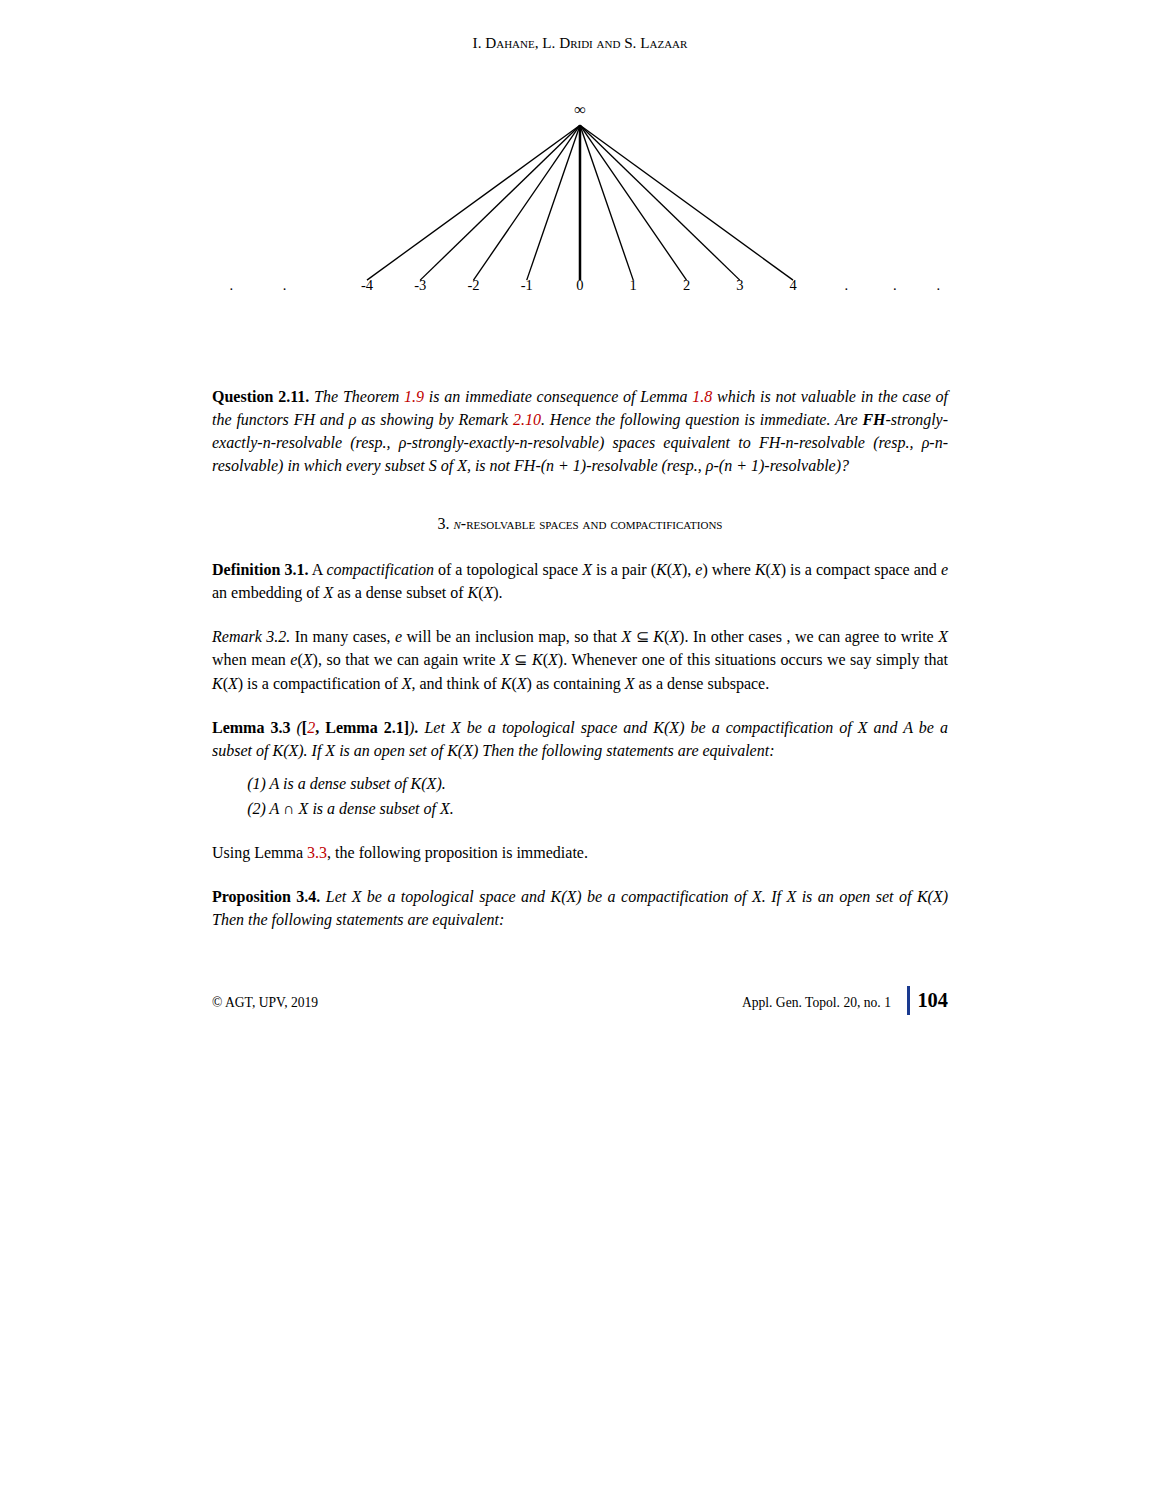I. Dahane, L. Dridi and S. Lazaar
∞ -4 -3 -2 -1 0 1 2 3 4 . . . . .
Question 2.11. The Theorem 1.9 is an immediate consequence of Lemma 1.8 which is not valuable in the case of the functors FH and ρ as showing by Remark 2.10. Hence the following question is immediate. Are FH-strongly-exactly-n-resolvable (resp., ρ-strongly-exactly-n-resolvable) spaces equivalent to FH-n-resolvable (resp., ρ-n-resolvable) in which every subset S of X, is not FH-(n + 1)-resolvable (resp., ρ-(n + 1)-resolvable)?
3. n-resolvable spaces and compactifications
Definition 3.1. A compactification of a topological space X is a pair (K(X), e) where K(X) is a compact space and e an embedding of X as a dense subset of K(X).
Remark 3.2. In many cases, e will be an inclusion map, so that X ⊆ K(X). In other cases , we can agree to write X when mean e(X), so that we can again write X ⊆ K(X). Whenever one of this situations occurs we say simply that K(X) is a compactification of X, and think of K(X) as containing X as a dense subspace.
Lemma 3.3 ([2, Lemma 2.1]). Let X be a topological space and K(X) be a compactification of X and A be a subset of K(X). If X is an open set of K(X) Then the following statements are equivalent:
(1) A is a dense subset of K(X).
(2) A ∩ X is a dense subset of X.
Using Lemma 3.3, the following proposition is immediate.
Proposition 3.4. Let X be a topological space and K(X) be a compactification of X. If X is an open set of K(X) Then the following statements are equivalent:
© AGT, UPV, 2019
Appl. Gen. Topol. 20, no. 1 104